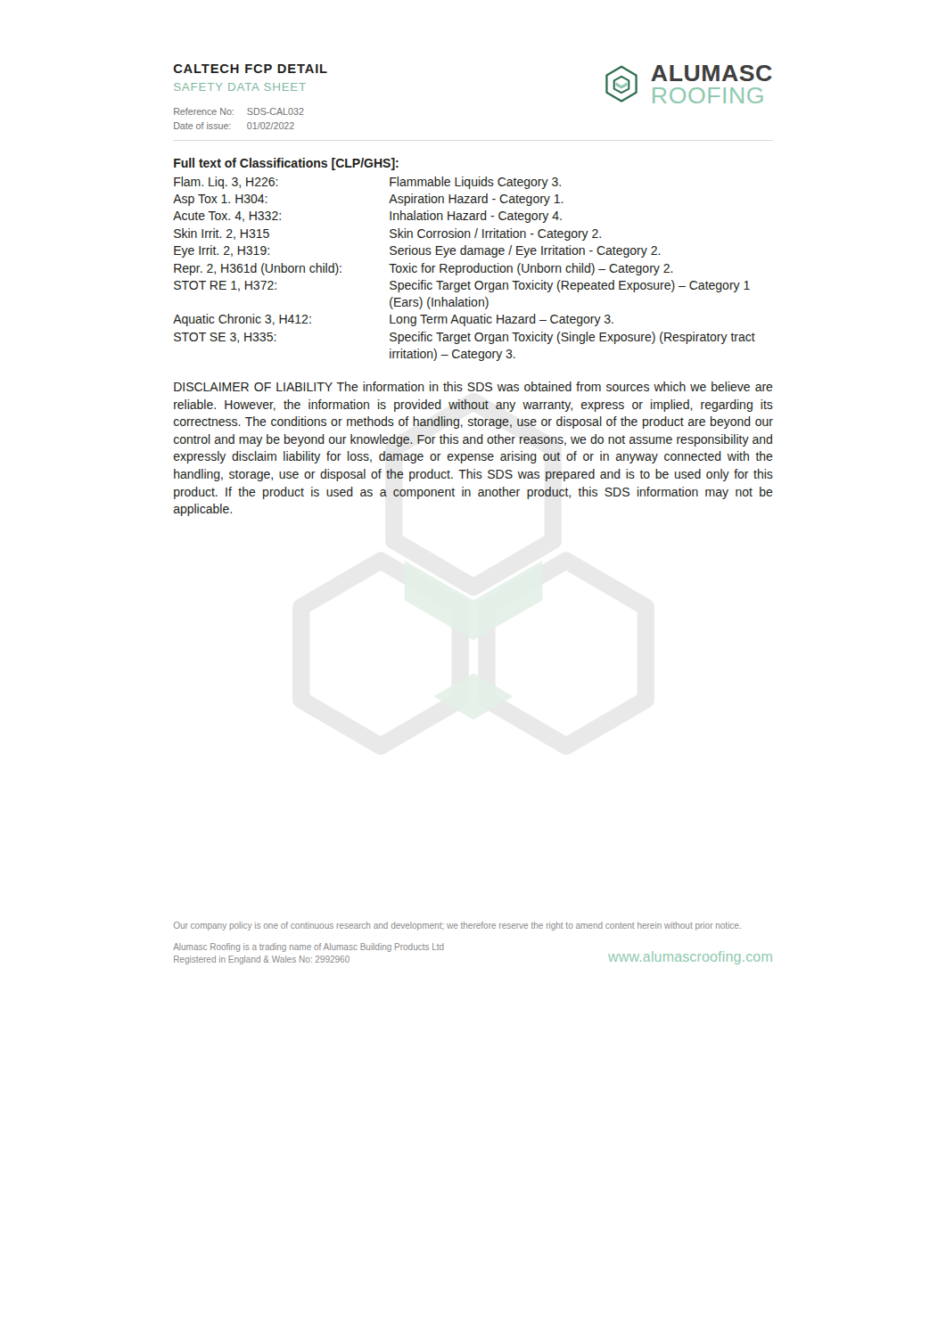Caltech FCP Detail
Safety Data Sheet
| Reference No: | SDS-CAL032 |
| Date of issue: | 01/02/2022 |
ALUMASC ROOFING
Full text of Classifications [CLP/GHS]:
| Flam. Liq. 3, H226: | Flammable Liquids Category 3. |
| Asp Tox 1. H304: | Aspiration Hazard - Category 1. |
| Acute Tox. 4, H332: | Inhalation Hazard - Category 4. |
| Skin Irrit. 2, H315 | Skin Corrosion / Irritation - Category 2. |
| Eye Irrit. 2, H319: | Serious Eye damage / Eye Irritation - Category 2. |
| Repr. 2, H361d (Unborn child): | Toxic for Reproduction (Unborn child) – Category 2. |
| STOT RE 1, H372: | Specific Target Organ Toxicity (Repeated Exposure) – Category 1 (Ears) (Inhalation) |
| Aquatic Chronic 3, H412: | Long Term Aquatic Hazard – Category 3. |
| STOT SE 3, H335: | Specific Target Organ Toxicity (Single Exposure) (Respiratory tract irritation) – Category 3. |
DISCLAIMER OF LIABILITY The information in this SDS was obtained from sources which we believe are reliable. However, the information is provided without any warranty, express or implied, regarding its correctness. The conditions or methods of handling, storage, use or disposal of the product are beyond our control and may be beyond our knowledge. For this and other reasons, we do not assume responsibility and expressly disclaim liability for loss, damage or expense arising out of or in anyway connected with the handling, storage, use or disposal of the product. This SDS was prepared and is to be used only for this product. If the product is used as a component in another product, this SDS information may not be applicable.
Our company policy is one of continuous research and development; we therefore reserve the right to amend content herein without prior notice.
Alumasc Roofing is a trading name of Alumasc Building Products Ltd
Registered in England & Wales No: 2992960
www.alumascroofing.com